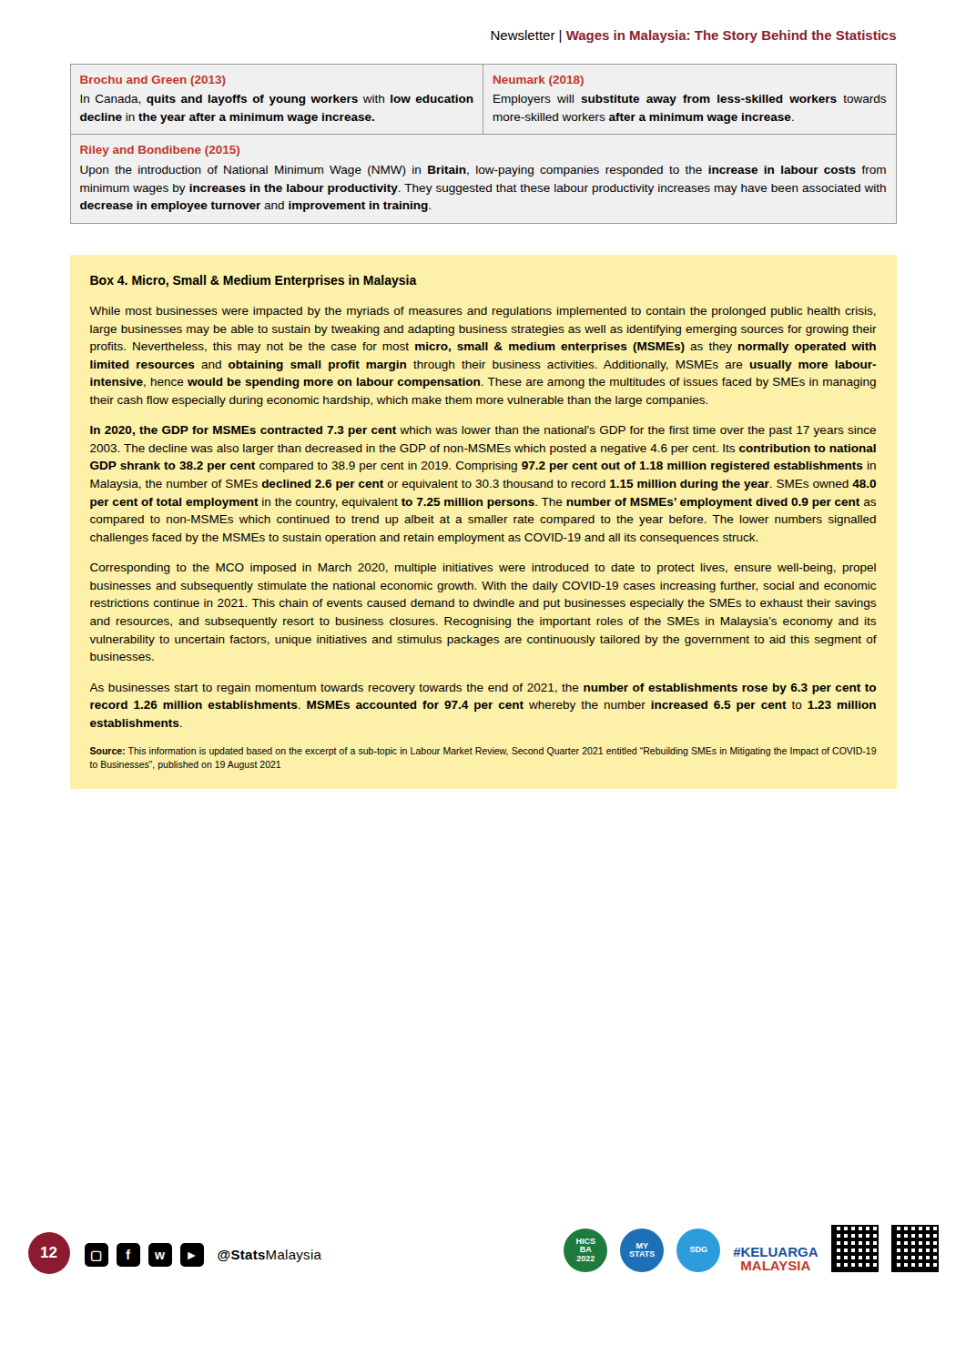Newsletter | Wages in Malaysia: The Story Behind the Statistics
| Brochu and Green (2013) In Canada, quits and layoffs of young workers with low education decline in the year after a minimum wage increase. | Neumark (2018) Employers will substitute away from less-skilled workers towards more-skilled workers after a minimum wage increase . |
| Riley and Bondibene (2015) Upon the introduction of National Minimum Wage (NMW) in Britain , low-paying companies responded to the increase in labour costs from minimum wages by increases in the labour productivity . They suggested that these labour productivity increases may have been associated with decrease in employee turnover and improvement in training . |
Box 4. Micro, Small & Medium Enterprises in Malaysia
While most businesses were impacted by the myriads of measures and regulations implemented to contain the prolonged public health crisis, large businesses may be able to sustain by tweaking and adapting business strategies as well as identifying emerging sources for growing their profits. Nevertheless, this may not be the case for most micro, small & medium enterprises (MSMEs) as they normally operated with limited resources and obtaining small profit margin through their business activities. Additionally, MSMEs are usually more labour-intensive, hence would be spending more on labour compensation. These are among the multitudes of issues faced by SMEs in managing their cash flow especially during economic hardship, which make them more vulnerable than the large companies.
In 2020, the GDP for MSMEs contracted 7.3 per cent which was lower than the national's GDP for the first time over the past 17 years since 2003. The decline was also larger than decreased in the GDP of non-MSMEs which posted a negative 4.6 per cent. Its contribution to national GDP shrank to 38.2 per cent compared to 38.9 per cent in 2019. Comprising 97.2 per cent out of 1.18 million registered establishments in Malaysia, the number of SMEs declined 2.6 per cent or equivalent to 30.3 thousand to record 1.15 million during the year. SMEs owned 48.0 per cent of total employment in the country, equivalent to 7.25 million persons. The number of MSMEs’ employment dived 0.9 per cent as compared to non-MSMEs which continued to trend up albeit at a smaller rate compared to the year before. The lower numbers signalled challenges faced by the MSMEs to sustain operation and retain employment as COVID-19 and all its consequences struck.
Corresponding to the MCO imposed in March 2020, multiple initiatives were introduced to date to protect lives, ensure well-being, propel businesses and subsequently stimulate the national economic growth. With the daily COVID-19 cases increasing further, social and economic restrictions continue in 2021. This chain of events caused demand to dwindle and put businesses especially the SMEs to exhaust their savings and resources, and subsequently resort to business closures. Recognising the important roles of the SMEs in Malaysia’s economy and its vulnerability to uncertain factors, unique initiatives and stimulus packages are continuously tailored by the government to aid this segment of businesses.
As businesses start to regain momentum towards recovery towards the end of 2021, the number of establishments rose by 6.3 per cent to record 1.26 million establishments. MSMEs accounted for 97.4 per cent whereby the number increased 6.5 per cent to 1.23 million establishments.
Source: This information is updated based on the excerpt of a sub-topic in Labour Market Review, Second Quarter 2021 entitled “Rebuilding SMEs in Mitigating the Impact of COVID-19 to Businesses”, published on 19 August 2021
12
▢
f
w
►
@Stats Malaysia
HICS
BA
2022
MY
STATS
SDG
#KELUARGA MALAYSIA